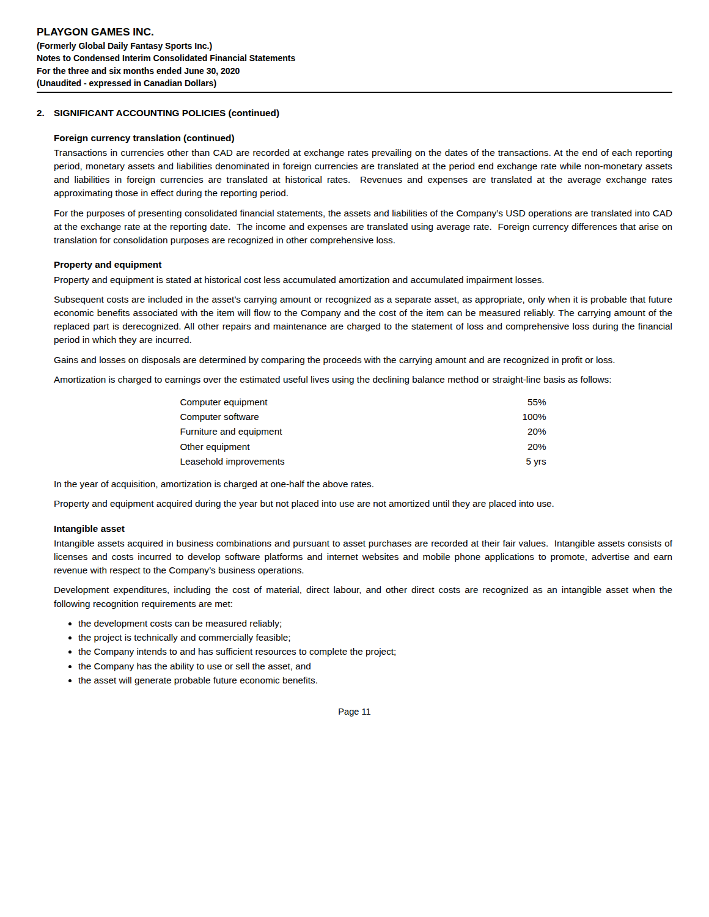PLAYGON GAMES INC.
(Formerly Global Daily Fantasy Sports Inc.)
Notes to Condensed Interim Consolidated Financial Statements
For the three and six months ended June 30, 2020
(Unaudited - expressed in Canadian Dollars)
2. SIGNIFICANT ACCOUNTING POLICIES (continued)
Foreign currency translation (continued)
Transactions in currencies other than CAD are recorded at exchange rates prevailing on the dates of the transactions. At the end of each reporting period, monetary assets and liabilities denominated in foreign currencies are translated at the period end exchange rate while non-monetary assets and liabilities in foreign currencies are translated at historical rates. Revenues and expenses are translated at the average exchange rates approximating those in effect during the reporting period.
For the purposes of presenting consolidated financial statements, the assets and liabilities of the Company’s USD operations are translated into CAD at the exchange rate at the reporting date. The income and expenses are translated using average rate. Foreign currency differences that arise on translation for consolidation purposes are recognized in other comprehensive loss.
Property and equipment
Property and equipment is stated at historical cost less accumulated amortization and accumulated impairment losses.
Subsequent costs are included in the asset’s carrying amount or recognized as a separate asset, as appropriate, only when it is probable that future economic benefits associated with the item will flow to the Company and the cost of the item can be measured reliably. The carrying amount of the replaced part is derecognized. All other repairs and maintenance are charged to the statement of loss and comprehensive loss during the financial period in which they are incurred.
Gains and losses on disposals are determined by comparing the proceeds with the carrying amount and are recognized in profit or loss.
Amortization is charged to earnings over the estimated useful lives using the declining balance method or straight-line basis as follows:
| Computer equipment | 55% |
| Computer software | 100% |
| Furniture and equipment | 20% |
| Other equipment | 20% |
| Leasehold improvements | 5 yrs |
In the year of acquisition, amortization is charged at one-half the above rates.
Property and equipment acquired during the year but not placed into use are not amortized until they are placed into use.
Intangible asset
Intangible assets acquired in business combinations and pursuant to asset purchases are recorded at their fair values. Intangible assets consists of licenses and costs incurred to develop software platforms and internet websites and mobile phone applications to promote, advertise and earn revenue with respect to the Company’s business operations.
Development expenditures, including the cost of material, direct labour, and other direct costs are recognized as an intangible asset when the following recognition requirements are met:
the development costs can be measured reliably;
the project is technically and commercially feasible;
the Company intends to and has sufficient resources to complete the project;
the Company has the ability to use or sell the asset, and
the asset will generate probable future economic benefits.
Page 11